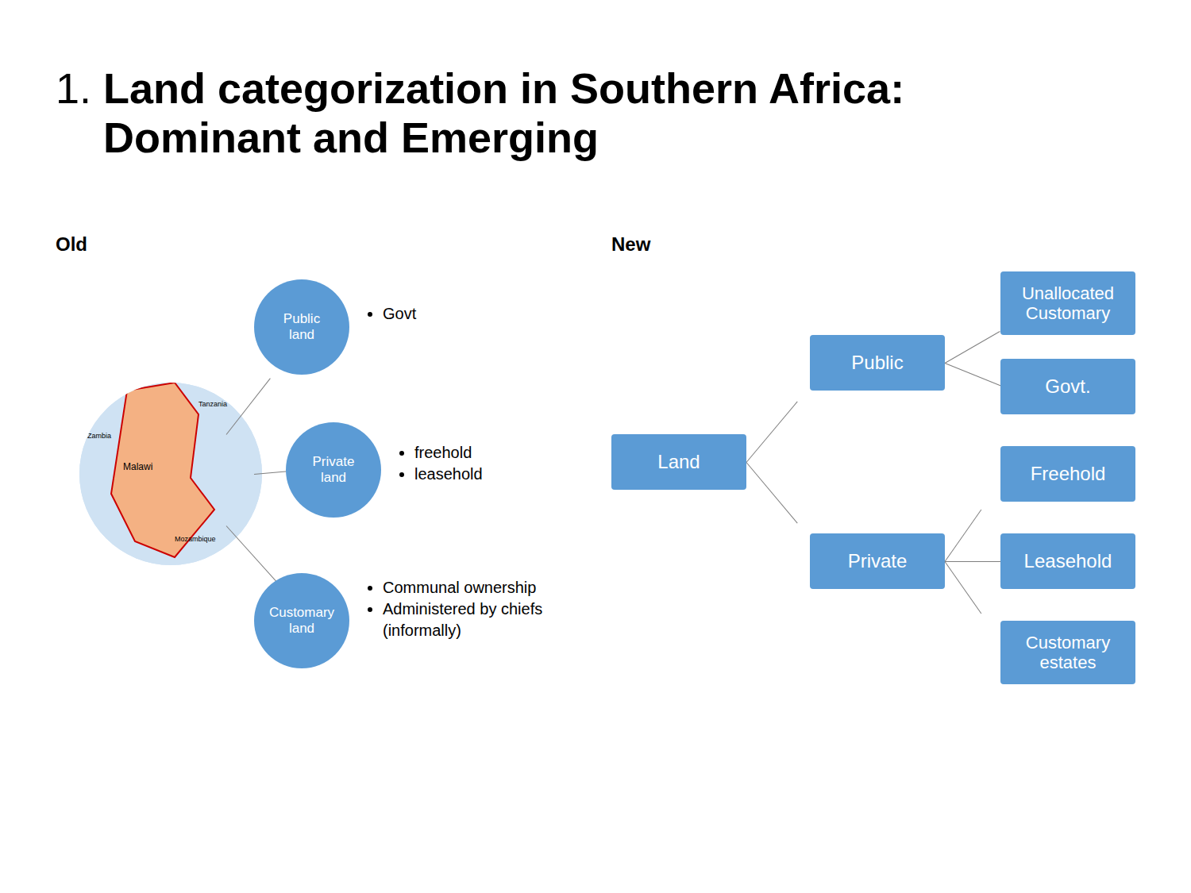1. Land categorization in Southern Africa: Dominant and Emerging
Old
Public
land
Private
land
Customary
land
Govt
freehold
leasehold
Communal ownership
Administered by chiefs (informally)
New
Land
Public
Private
Unallocated
Customary
Govt.
Freehold
Leasehold
Customary
estates